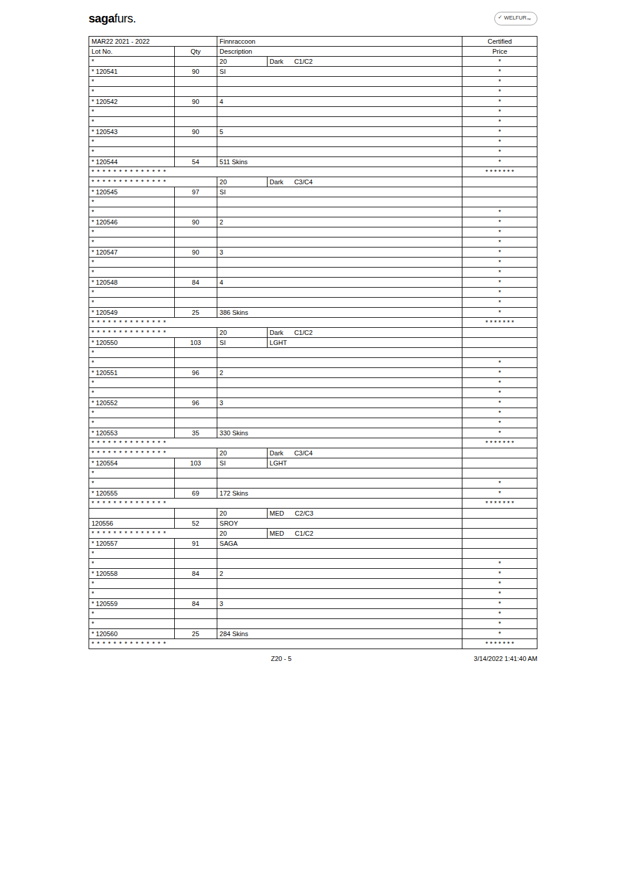sagafurs.
WELFUR™
| MAR22 2021 - 2022 | Finnraccoon | Certified |
| --- | --- | --- |
| Lot No. | Qty | Description | Price |
| * | | 20 | Dark C1/C2 | * |
| * 120541 | 90 | SI | * |
| * | | | * |
| * | | | * |
| * 120542 | 90 | 4 | * |
| * | | | * |
| * | | | * |
| * 120543 | 90 | 5 | * |
| * | | | * |
| * | | | * |
| * 120544 | 54 | 511 Skins | * |
| * * * * * * * * * * * * * * | * * * * * * * |
| * * * * * * * * * * * * * * | 20 | Dark C3/C4 | |
| * 120545 | 97 | SI | |
| * | | | |
| * | | | * |
| * 120546 | 90 | 2 | * |
| * | | | * |
| * | | | * |
| * 120547 | 90 | 3 | * |
| * | | | * |
| * | | | * |
| * 120548 | 84 | 4 | * |
| * | | | * |
| * | | | * |
| * 120549 | 25 | 386 Skins | * |
| * * * * * * * * * * * * * * | * * * * * * * |
| * * * * * * * * * * * * * * | 20 | Dark C1/C2 | |
| * 120550 | 103 | SI | LGHT | |
| * | | | |
| * | | | * |
| * 120551 | 96 | 2 | * |
| * | | | * |
| * | | | * |
| * 120552 | 96 | 3 | * |
| * | | | * |
| * | | | * |
| * 120553 | 35 | 330 Skins | * |
| * * * * * * * * * * * * * * | * * * * * * * |
| * * * * * * * * * * * * * * | 20 | Dark C3/C4 | |
| * 120554 | 103 | SI | LGHT | |
| * | | | |
| * | | | * |
| * 120555 | 69 | 172 Skins | * |
| * * * * * * * * * * * * * * | * * * * * * * |
| | | 20 | MED C2/C3 | |
| 120556 | 52 | SROY | |
| * * * * * * * * * * * * * * | 20 | MED C1/C2 | |
| * 120557 | 91 | SAGA | |
| * | | | |
| * | | | * |
| * 120558 | 84 | 2 | * |
| * | | | * |
| * | | | * |
| * 120559 | 84 | 3 | * |
| * | | | * |
| * | | | * |
| * 120560 | 25 | 284 Skins | * |
| * * * * * * * * * * * * * * | * * * * * * * |
Z20 - 5
3/14/2022 1:41:40 AM